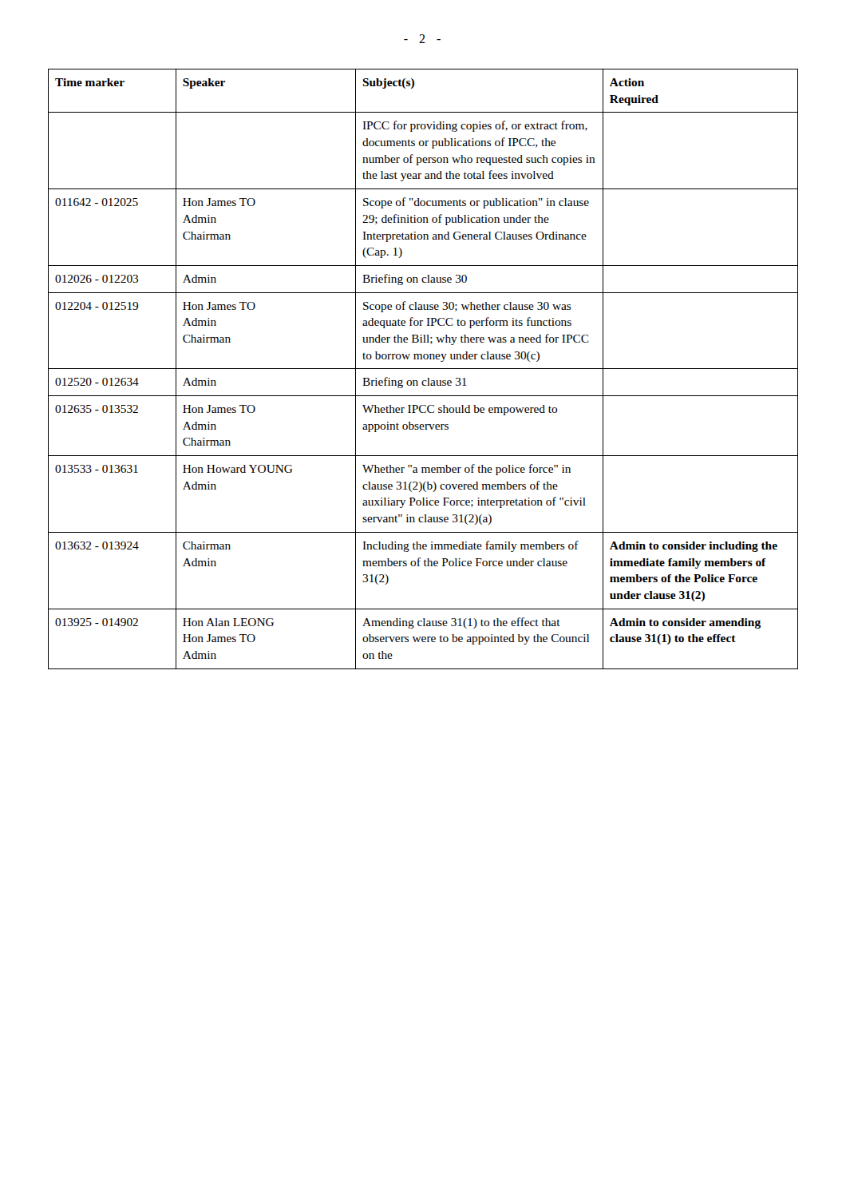- 2 -
| Time marker | Speaker | Subject(s) | Action Required |
| --- | --- | --- | --- |
| | | IPCC for providing copies of, or extract from, documents or publications of IPCC, the number of person who requested such copies in the last year and the total fees involved | |
| 011642 - 012025 | Hon James TO Admin Chairman | Scope of "documents or publication" in clause 29; definition of publication under the Interpretation and General Clauses Ordinance (Cap. 1) | |
| 012026 - 012203 | Admin | Briefing on clause 30 | |
| 012204 - 012519 | Hon James TO Admin Chairman | Scope of clause 30; whether clause 30 was adequate for IPCC to perform its functions under the Bill; why there was a need for IPCC to borrow money under clause 30(c) | |
| 012520 - 012634 | Admin | Briefing on clause 31 | |
| 012635 - 013532 | Hon James TO Admin Chairman | Whether IPCC should be empowered to appoint observers | |
| 013533 - 013631 | Hon Howard YOUNG Admin | Whether "a member of the police force" in clause 31(2)(b) covered members of the auxiliary Police Force; interpretation of "civil servant" in clause 31(2)(a) | |
| 013632 - 013924 | Chairman Admin | Including the immediate family members of members of the Police Force under clause 31(2) | Admin to consider including the immediate family members of members of the Police Force under clause 31(2) |
| 013925 - 014902 | Hon Alan LEONG Hon James TO Admin | Amending clause 31(1) to the effect that observers were to be appointed by the Council on the | Admin to consider amending clause 31(1) to the effect |